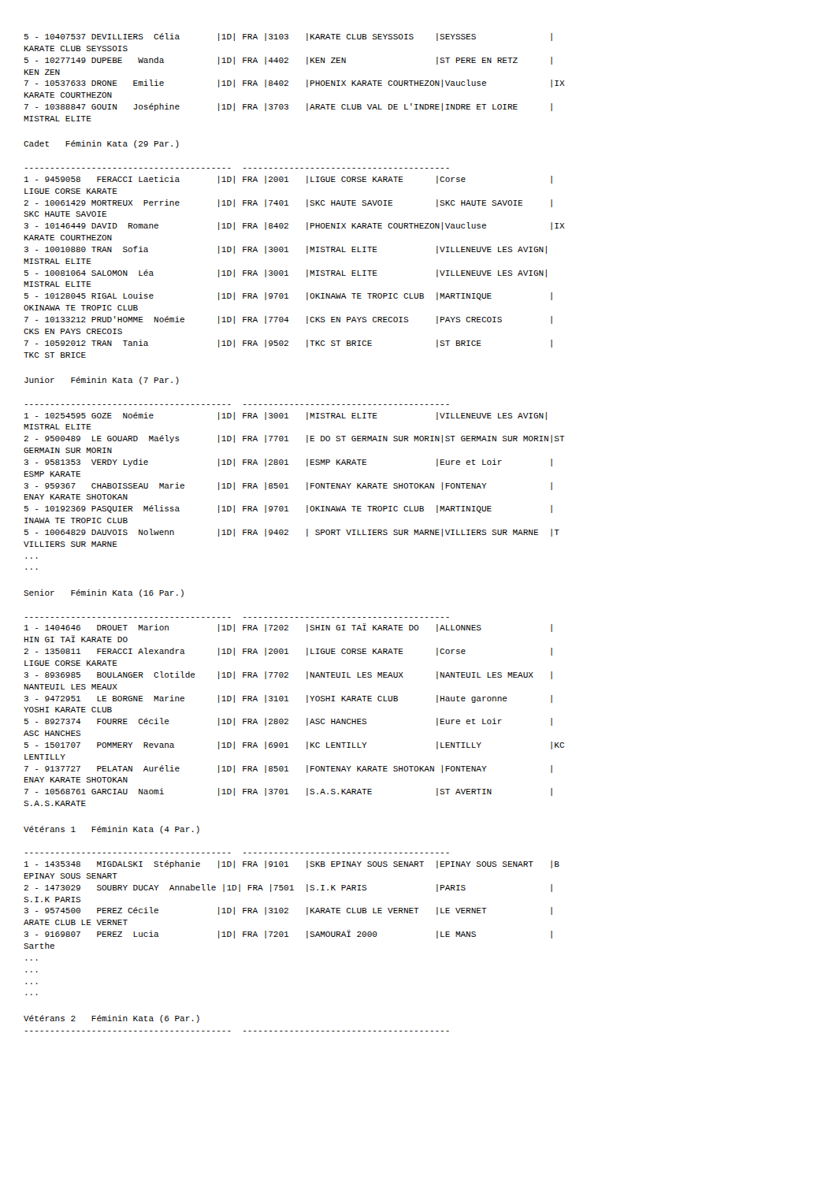5 - 10407537 DEVILLIERS  Célia       |1D| FRA |3103   |KARATE CLUB SEYSSOIS    |SEYSSES              |
KARATE CLUB SEYSSOIS
5 - 10277149 DUPEBE   Wanda          |1D| FRA |4402   |KEN ZEN                 |ST PERE EN RETZ      |
KEN ZEN
7 - 10537633 DRONE   Emilie          |1D| FRA |8402   |PHOENIX KARATE COURTHEZON|Vaucluse            |IX
KARATE COURTHEZON
7 - 10388847 GOUIN   Joséphine       |1D| FRA |3703   |ARATE CLUB VAL DE L'INDRE|INDRE ET LOIRE      |
MISTRAL ELITE
Cadet   Féminin Kata (29 Par.)

----------------------------------------  ----------------------------------------
1 - 9459058   FERACCI Laeticia       |1D| FRA |2001   |LIGUE CORSE KARATE      |Corse                |
LIGUE CORSE KARATE
2 - 10061429 MORTREUX  Perrine       |1D| FRA |7401   |SKC HAUTE SAVOIE        |SKC HAUTE SAVOIE     |
SKC HAUTE SAVOIE
3 - 10146449 DAVID  Romane           |1D| FRA |8402   |PHOENIX KARATE COURTHEZON|Vaucluse            |IX
KARATE COURTHEZON
3 - 10010880 TRAN  Sofia             |1D| FRA |3001   |MISTRAL ELITE           |VILLENEUVE LES AVIGN|
MISTRAL ELITE
5 - 10081064 SALOMON  Léa            |1D| FRA |3001   |MISTRAL ELITE           |VILLENEUVE LES AVIGN|
MISTRAL ELITE
5 - 10128045 RIGAL Louise            |1D| FRA |9701   |OKINAWA TE TROPIC CLUB  |MARTINIQUE           |
OKINAWA TE TROPIC CLUB
7 - 10133212 PRUD'HOMME  Noémie      |1D| FRA |7704   |CKS EN PAYS CRECOIS     |PAYS CRECOIS         |
CKS EN PAYS CRECOIS
7 - 10592012 TRAN  Tania             |1D| FRA |9502   |TKC ST BRICE            |ST BRICE             |
TKC ST BRICE
Junior   Féminin Kata (7 Par.)

----------------------------------------  ----------------------------------------
1 - 10254595 GOZE  Noémie            |1D| FRA |3001   |MISTRAL ELITE           |VILLENEUVE LES AVIGN|
MISTRAL ELITE
2 - 9500489  LE GOUARD  Maélys       |1D| FRA |7701   |E DO ST GERMAIN SUR MORIN|ST GERMAIN SUR MORIN|ST
GERMAIN SUR MORIN
3 - 9581353  VERDY Lydie             |1D| FRA |2801   |ESMP KARATE             |Eure et Loir         |
ESMP KARATE
3 - 959367   CHABOISSEAU  Marie      |1D| FRA |8501   |FONTENAY KARATE SHOTOKAN |FONTENAY            |
ENAY KARATE SHOTOKAN
5 - 10192369 PASQUIER  Mélissa       |1D| FRA |9701   |OKINAWA TE TROPIC CLUB  |MARTINIQUE           |
INAWA TE TROPIC CLUB
5 - 10064829 DAUVOIS  Nolwenn        |1D| FRA |9402   | SPORT VILLIERS SUR MARNE|VILLIERS SUR MARNE  |T
VILLIERS SUR MARNE
...
...
Senior   Féminin Kata (16 Par.)

----------------------------------------  ----------------------------------------
1 - 1404646   DROUET  Marion         |1D| FRA |7202   |SHIN GI TAÏ KARATE DO   |ALLONNES             |
HIN GI TAÏ KARATE DO
2 - 1350811   FERACCI Alexandra      |1D| FRA |2001   |LIGUE CORSE KARATE      |Corse                |
LIGUE CORSE KARATE
3 - 8936985   BOULANGER  Clotilde    |1D| FRA |7702   |NANTEUIL LES MEAUX      |NANTEUIL LES MEAUX   |
NANTEUIL LES MEAUX
3 - 9472951   LE BORGNE  Marine      |1D| FRA |3101   |YOSHI KARATE CLUB       |Haute garonne        |
YOSHI KARATE CLUB
5 - 8927374   FOURRE  Cécile         |1D| FRA |2802   |ASC HANCHES             |Eure et Loir         |
ASC HANCHES
5 - 1501707   POMMERY  Revana        |1D| FRA |6901   |KC LENTILLY             |LENTILLY             |KC
LENTILLY
7 - 9137727   PELATAN  Aurélie       |1D| FRA |8501   |FONTENAY KARATE SHOTOKAN |FONTENAY            |
ENAY KARATE SHOTOKAN
7 - 10568761 GARCIAU  Naomi          |1D| FRA |3701   |S.A.S.KARATE            |ST AVERTIN           |
S.A.S.KARATE
Vétérans 1   Féminin Kata (4 Par.)

----------------------------------------  ----------------------------------------
1 - 1435348   MIGDALSKI  Stéphanie   |1D| FRA |9101   |SKB EPINAY SOUS SENART  |EPINAY SOUS SENART   |B
EPINAY SOUS SENART
2 - 1473029   SOUBRY DUCAY  Annabelle |1D| FRA |7501  |S.I.K PARIS             |PARIS                |
S.I.K PARIS
3 - 9574500   PEREZ Cécile           |1D| FRA |3102   |KARATE CLUB LE VERNET   |LE VERNET            |
ARATE CLUB LE VERNET
3 - 9169807   PEREZ  Lucia           |1D| FRA |7201   |SAMOURAÏ 2000           |LE MANS              |
Sarthe
...
...
...
...
Vétérans 2   Féminin Kata (6 Par.)
----------------------------------------  ----------------------------------------